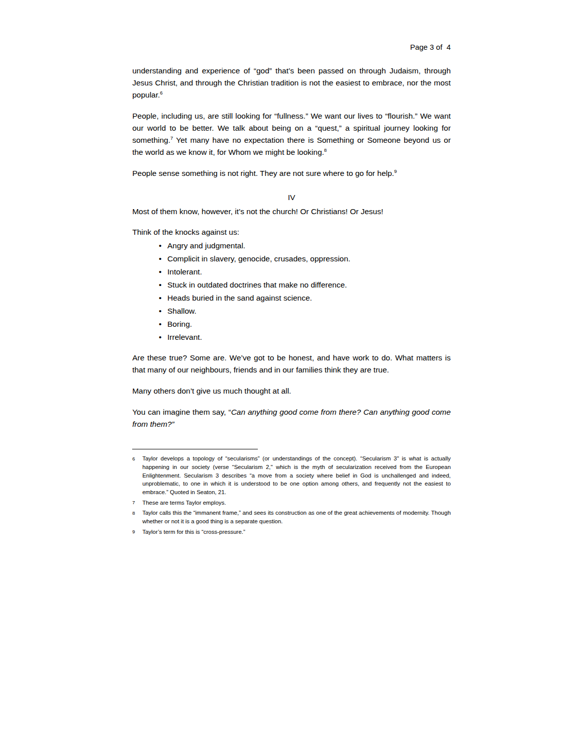Page 3 of 4
understanding and experience of “god” that’s been passed on through Judaism, through Jesus Christ, and through the Christian tradition is not the easiest to embrace, nor the most popular.6
People, including us, are still looking for “fullness.” We want our lives to “flourish.” We want our world to be better. We talk about being on a “quest,” a spiritual journey looking for something.7 Yet many have no expectation there is Something or Someone beyond us or the world as we know it, for Whom we might be looking.8
People sense something is not right. They are not sure where to go for help.9
IV
Most of them know, however, it’s not the church! Or Christians! Or Jesus!
Think of the knocks against us:
Angry and judgmental.
Complicit in slavery, genocide, crusades, oppression.
Intolerant.
Stuck in outdated doctrines that make no difference.
Heads buried in the sand against science.
Shallow.
Boring.
Irrelevant.
Are these true? Some are. We’ve got to be honest, and have work to do. What matters is that many of our neighbours, friends and in our families think they are true.
Many others don’t give us much thought at all.
You can imagine them say, “Can anything good come from there? Can anything good come from them?”
6
Taylor develops a topology of “secularisms” (or understandings of the concept). “Secularism 3" is what is actually happening in our society (verse “Secularism 2," which is the myth of secularization received from the European Enlightenment. Secularism 3 describes “a move from a society where belief in God is unchallenged and indeed, unproblematic, to one in which it is understood to be one option among others, and frequently not the easiest to embrace.” Quoted in Seaton, 21.
7
These are terms Taylor employs.
8
Taylor calls this the “immanent frame,” and sees its construction as one of the great achievements of modernity. Though whether or not it is a good thing is a separate question.
9
Taylor’s term for this is “cross-pressure.”